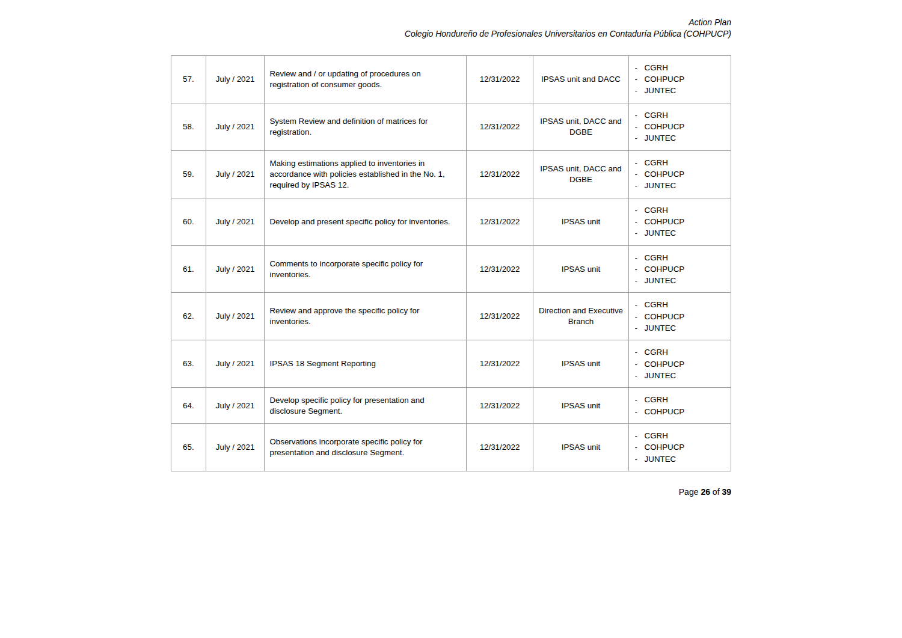Action Plan Colegio Hondureño de Profesionales Universitarios en Contaduría Pública (COHPUCP)
| 57. | July / 2021 | Review and / or updating of procedures on registration of consumer goods. | 12/31/2022 | IPSAS unit and DACC | CGRH COHPUCP JUNTEC |
| 58. | July / 2021 | System Review and definition of matrices for registration. | 12/31/2022 | IPSAS unit, DACC and DGBE | CGRH COHPUCP JUNTEC |
| 59. | July / 2021 | Making estimations applied to inventories in accordance with policies established in the No. 1, required by IPSAS 12. | 12/31/2022 | IPSAS unit, DACC and DGBE | CGRH COHPUCP JUNTEC |
| 60. | July / 2021 | Develop and present specific policy for inventories. | 12/31/2022 | IPSAS unit | CGRH COHPUCP JUNTEC |
| 61. | July / 2021 | Comments to incorporate specific policy for inventories. | 12/31/2022 | IPSAS unit | CGRH COHPUCP JUNTEC |
| 62. | July / 2021 | Review and approve the specific policy for inventories. | 12/31/2022 | Direction and Executive Branch | CGRH COHPUCP JUNTEC |
| 63. | July / 2021 | IPSAS 18 Segment Reporting | 12/31/2022 | IPSAS unit | CGRH COHPUCP JUNTEC |
| 64. | July / 2021 | Develop specific policy for presentation and disclosure Segment. | 12/31/2022 | IPSAS unit | CGRH COHPUCP |
| 65. | July / 2021 | Observations incorporate specific policy for presentation and disclosure Segment. | 12/31/2022 | IPSAS unit | CGRH COHPUCP JUNTEC |
Page 26 of 39